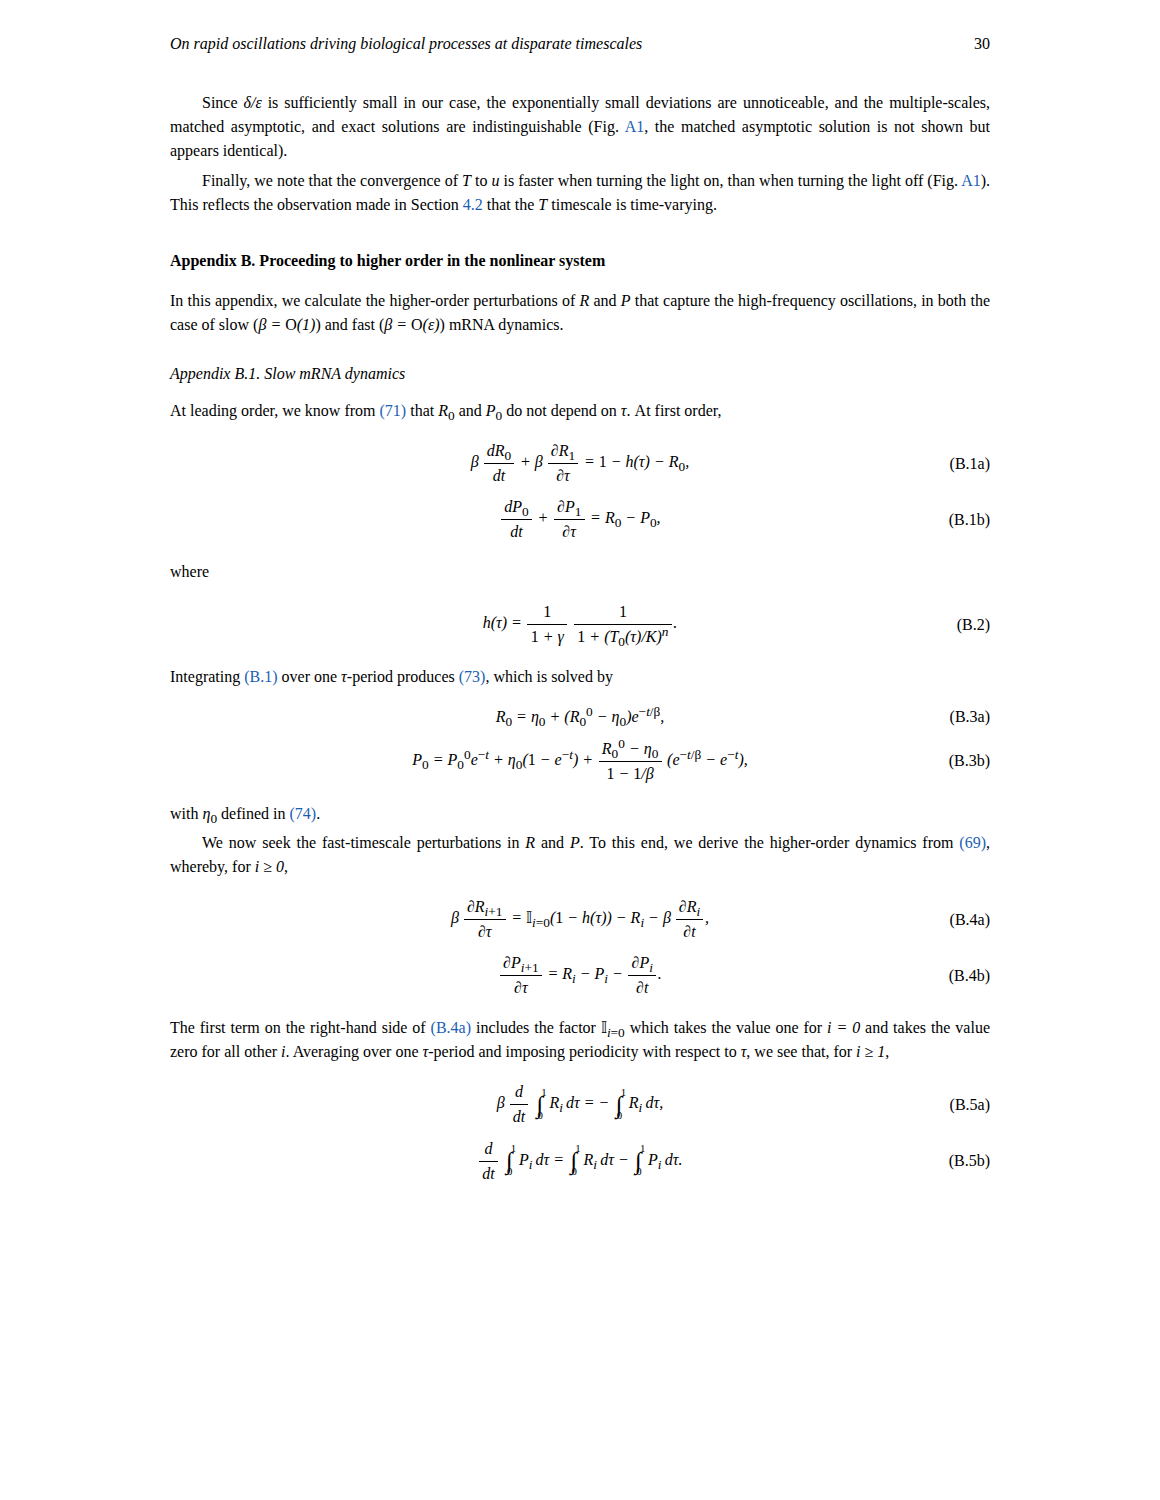On rapid oscillations driving biological processes at disparate timescales 30
Since δ/ε is sufficiently small in our case, the exponentially small deviations are unnoticeable, and the multiple-scales, matched asymptotic, and exact solutions are indistinguishable (Fig. A1, the matched asymptotic solution is not shown but appears identical).
Finally, we note that the convergence of T to u is faster when turning the light on, than when turning the light off (Fig. A1). This reflects the observation made in Section 4.2 that the T timescale is time-varying.
Appendix B. Proceeding to higher order in the nonlinear system
In this appendix, we calculate the higher-order perturbations of R and P that capture the high-frequency oscillations, in both the case of slow (β = O(1)) and fast (β = O(ε)) mRNA dynamics.
Appendix B.1. Slow mRNA dynamics
At leading order, we know from (71) that R0 and P0 do not depend on τ. At first order,
β dR0 dt + β ∂R1∂τ = 1 − h(τ) − R0, (B.1a)
dP0 dt + ∂P1∂τ = R0 − P0, (B.1b)
where
h(τ) = 11 + γ 11 + (T0(τ)/K)n. (B.2)
Integrating (B.1) over one τ-period produces (73), which is solved by
R0 = η0 + (R00 − η0)e−t/β, (B.3a)
P0 = P00e−t + η0(1 − e−t) + R00 − η01 − 1/β (e−t/β − e−t), (B.3b)
with η0 defined in (74).
We now seek the fast-timescale perturbations in R and P. To this end, we derive the higher-order dynamics from (69), whereby, for i ≥ 0,
β ∂Ri+1∂τ = 𝕀i=0(1 − h(τ)) − Ri − β ∂Ri∂t, (B.4a)
∂Pi+1∂τ = Ri − Pi − ∂Pi∂t. (B.4b)
The first term on the right-hand side of (B.4a) includes the factor 𝕀i=0 which takes the value one for i = 0 and takes the value zero for all other i. Averaging over one τ-period and imposing periodicity with respect to τ, we see that, for i ≥ 1,
β ddt ∫10 Ri dτ = − ∫10 Ri dτ, (B.5a)
ddt ∫10 Pi dτ = ∫10 Ri dτ − ∫10 Pi dτ. (B.5b)